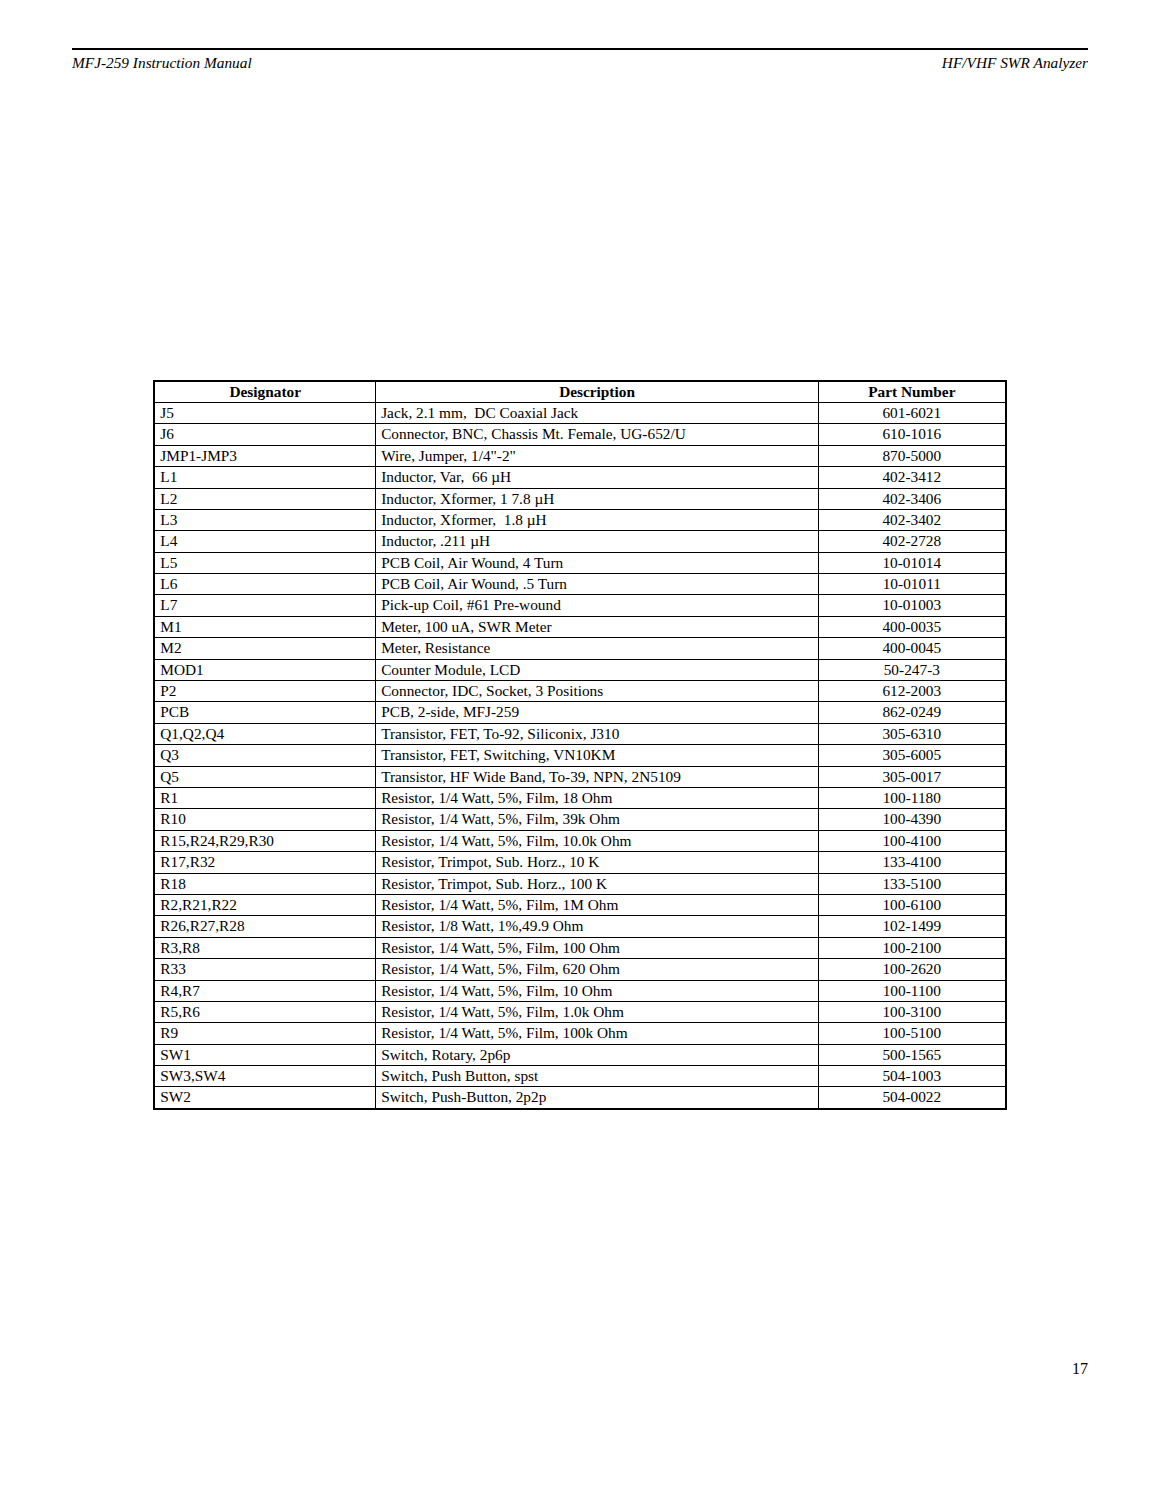MFJ-259 Instruction Manual
HF/VHF SWR Analyzer
| Designator | Description | Part Number |
| --- | --- | --- |
| J5 | Jack, 2.1 mm, DC Coaxial Jack | 601-6021 |
| J6 | Connector, BNC, Chassis Mt. Female, UG-652/U | 610-1016 |
| JMP1-JMP3 | Wire, Jumper, 1/4"-2" | 870-5000 |
| L1 | Inductor, Var, 66 µH | 402-3412 |
| L2 | Inductor, Xformer, 1 7.8 µH | 402-3406 |
| L3 | Inductor, Xformer, 1.8 µH | 402-3402 |
| L4 | Inductor, .211 µH | 402-2728 |
| L5 | PCB Coil, Air Wound, 4 Turn | 10-01014 |
| L6 | PCB Coil, Air Wound, .5 Turn | 10-01011 |
| L7 | Pick-up Coil, #61 Pre-wound | 10-01003 |
| M1 | Meter, 100 uA, SWR Meter | 400-0035 |
| M2 | Meter, Resistance | 400-0045 |
| MOD1 | Counter Module, LCD | 50-247-3 |
| P2 | Connector, IDC, Socket, 3 Positions | 612-2003 |
| PCB | PCB, 2-side, MFJ-259 | 862-0249 |
| Q1,Q2,Q4 | Transistor, FET, To-92, Siliconix, J310 | 305-6310 |
| Q3 | Transistor, FET, Switching, VN10KM | 305-6005 |
| Q5 | Transistor, HF Wide Band, To-39, NPN, 2N5109 | 305-0017 |
| R1 | Resistor, 1/4 Watt, 5%, Film, 18 Ohm | 100-1180 |
| R10 | Resistor, 1/4 Watt, 5%, Film, 39k Ohm | 100-4390 |
| R15,R24,R29,R30 | Resistor, 1/4 Watt, 5%, Film, 10.0k Ohm | 100-4100 |
| R17,R32 | Resistor, Trimpot, Sub. Horz., 10 K | 133-4100 |
| R18 | Resistor, Trimpot, Sub. Horz., 100 K | 133-5100 |
| R2,R21,R22 | Resistor, 1/4 Watt, 5%, Film, 1M Ohm | 100-6100 |
| R26,R27,R28 | Resistor, 1/8 Watt, 1%,49.9 Ohm | 102-1499 |
| R3,R8 | Resistor, 1/4 Watt, 5%, Film, 100 Ohm | 100-2100 |
| R33 | Resistor, 1/4 Watt, 5%, Film, 620 Ohm | 100-2620 |
| R4,R7 | Resistor, 1/4 Watt, 5%, Film, 10 Ohm | 100-1100 |
| R5,R6 | Resistor, 1/4 Watt, 5%, Film, 1.0k Ohm | 100-3100 |
| R9 | Resistor, 1/4 Watt, 5%, Film, 100k Ohm | 100-5100 |
| SW1 | Switch, Rotary, 2p6p | 500-1565 |
| SW3,SW4 | Switch, Push Button, spst | 504-1003 |
| SW2 | Switch, Push-Button, 2p2p | 504-0022 |
17